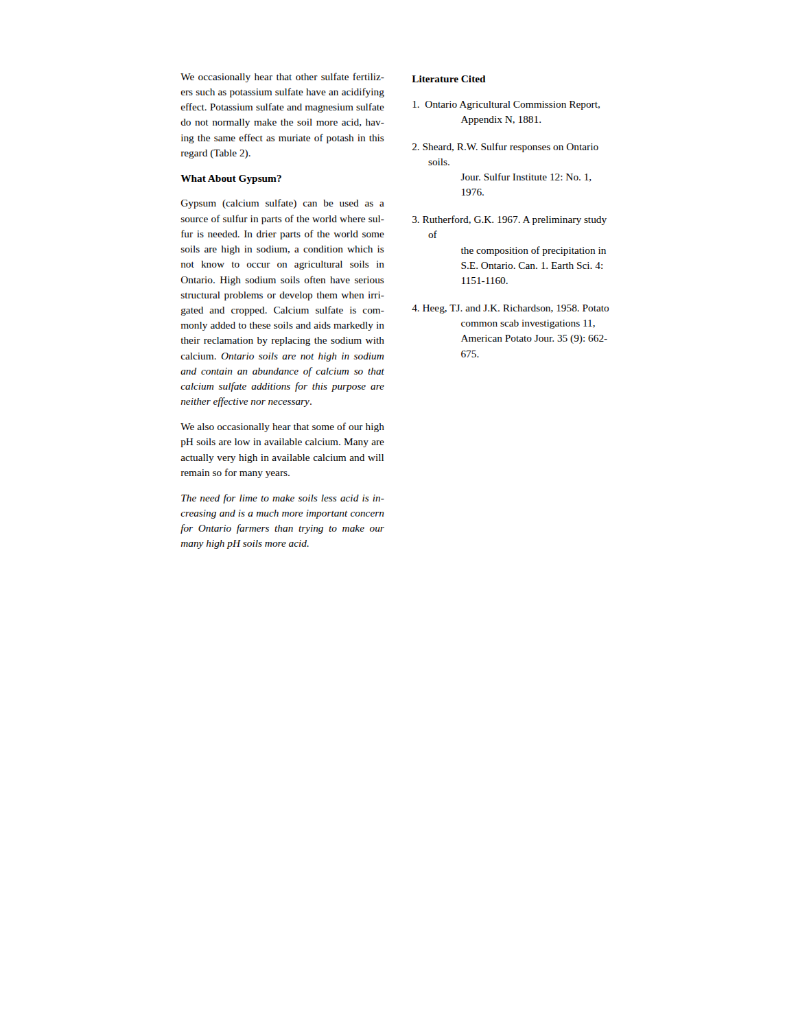We occasionally hear that other sulfate fertilizers such as potassium sulfate have an acidifying effect. Potassium sulfate and magnesium sulfate do not normally make the soil more acid, having the same effect as muriate of potash in this regard (Table 2).
What About Gypsum?
Gypsum (calcium sulfate) can be used as a source of sulfur in parts of the world where sulfur is needed. In drier parts of the world some soils are high in sodium, a condition which is not know to occur on agricultural soils in Ontario. High sodium soils often have serious structural problems or develop them when irrigated and cropped. Calcium sulfate is commonly added to these soils and aids markedly in their reclamation by replacing the sodium with calcium. Ontario soils are not high in sodium and contain an abundance of calcium so that calcium sulfate additions for this purpose are neither effective nor necessary.
We also occasionally hear that some of our high pH soils are low in available calcium. Many are actually very high in available calcium and will remain so for many years.
The need for lime to make soils less acid is increasing and is a much more important concern for Ontario farmers than trying to make our many high pH soils more acid.
Literature Cited
1. Ontario Agricultural Commission Report,Appendix N, 1881.
2. Sheard, R.W. Sulfur responses on Ontario soils.Jour. Sulfur Institute 12: No. 1, 1976.
3. Rutherford, G.K. 1967. A preliminary study ofthe composition of precipitation in S.E. Ontario. Can. 1. Earth Sci. 4: 1151-1160.
4. Heeg, TJ. and J.K. Richardson, 1958. Potatocommon scab investigations 11, American Potato Jour. 35 (9): 662-675.